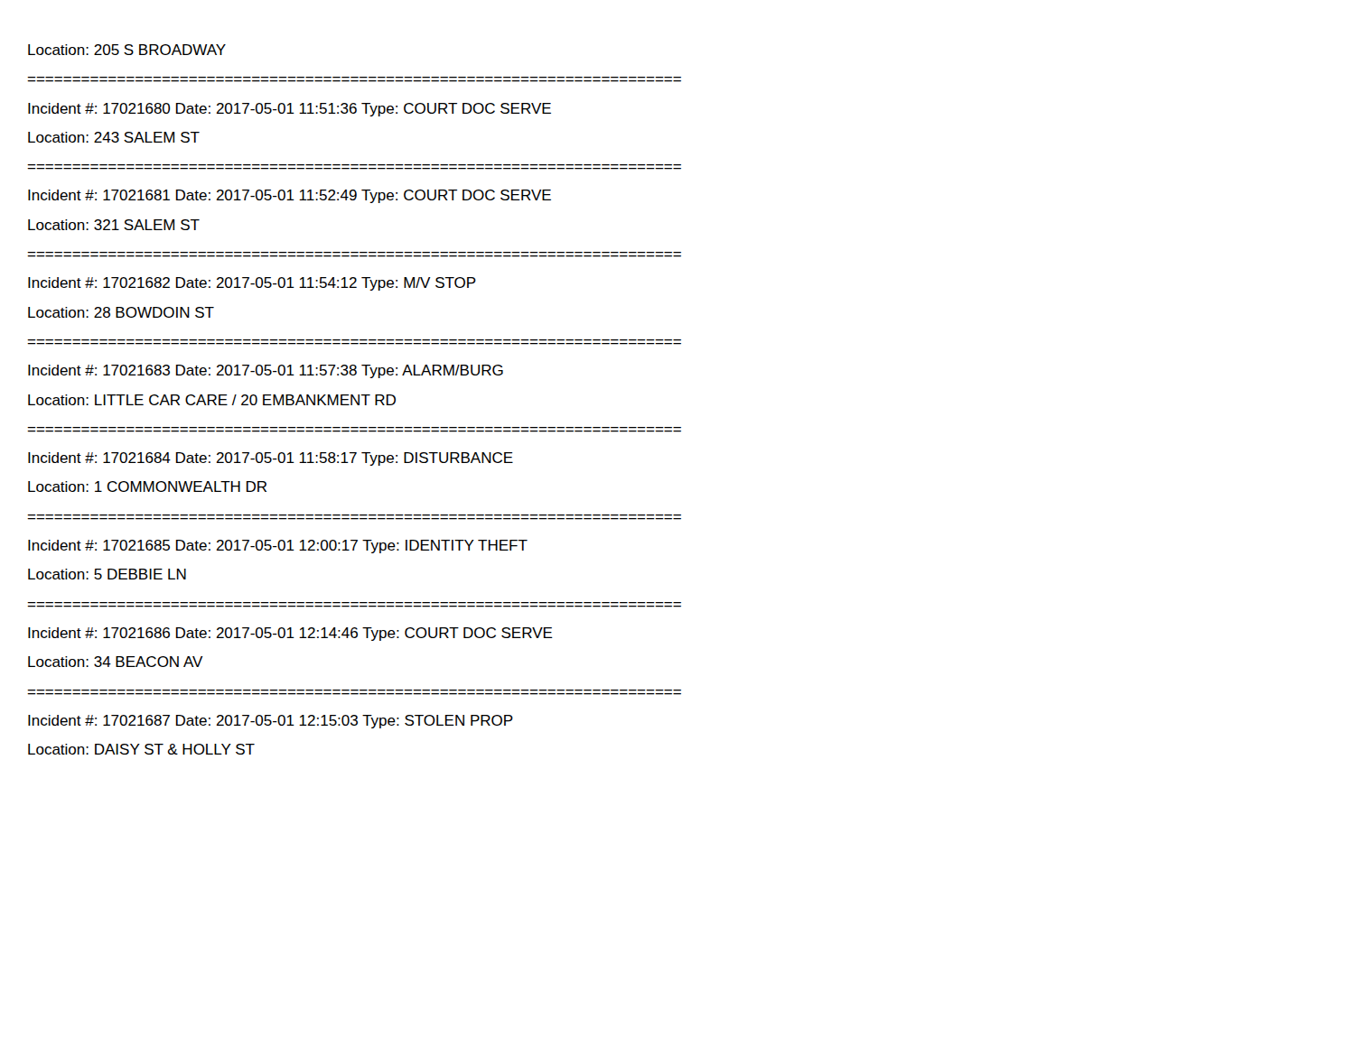Location: 205 S BROADWAY
=========================================================================
Incident #: 17021680 Date: 2017-05-01 11:51:36 Type: COURT DOC SERVE
Location: 243 SALEM ST
=========================================================================
Incident #: 17021681 Date: 2017-05-01 11:52:49 Type: COURT DOC SERVE
Location: 321 SALEM ST
=========================================================================
Incident #: 17021682 Date: 2017-05-01 11:54:12 Type: M/V STOP
Location: 28 BOWDOIN ST
=========================================================================
Incident #: 17021683 Date: 2017-05-01 11:57:38 Type: ALARM/BURG
Location: LITTLE CAR CARE / 20 EMBANKMENT RD
=========================================================================
Incident #: 17021684 Date: 2017-05-01 11:58:17 Type: DISTURBANCE
Location: 1 COMMONWEALTH DR
=========================================================================
Incident #: 17021685 Date: 2017-05-01 12:00:17 Type: IDENTITY THEFT
Location: 5 DEBBIE LN
=========================================================================
Incident #: 17021686 Date: 2017-05-01 12:14:46 Type: COURT DOC SERVE
Location: 34 BEACON AV
=========================================================================
Incident #: 17021687 Date: 2017-05-01 12:15:03 Type: STOLEN PROP
Location: DAISY ST & HOLLY ST